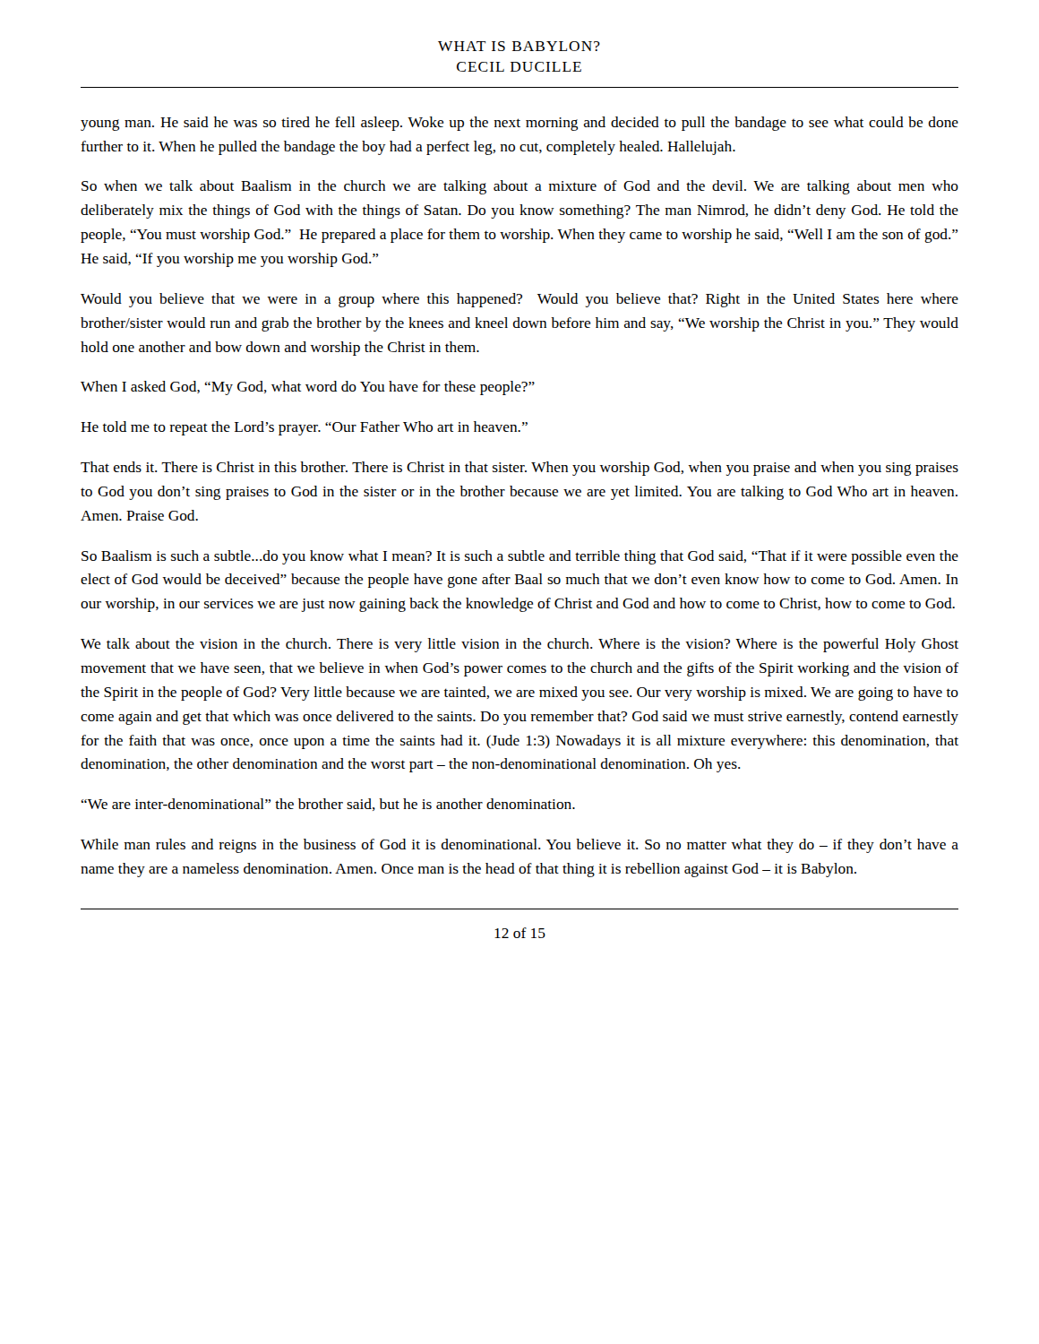What Is Babylon? Cecil Ducille
young man. He said he was so tired he fell asleep. Woke up the next morning and decided to pull the bandage to see what could be done further to it. When he pulled the bandage the boy had a perfect leg, no cut, completely healed. Hallelujah.
So when we talk about Baalism in the church we are talking about a mixture of God and the devil. We are talking about men who deliberately mix the things of God with the things of Satan. Do you know something? The man Nimrod, he didn’t deny God. He told the people, “You must worship God.” He prepared a place for them to worship. When they came to worship he said, “Well I am the son of god.” He said, “If you worship me you worship God.”
Would you believe that we were in a group where this happened? Would you believe that? Right in the United States here where brother/sister would run and grab the brother by the knees and kneel down before him and say, “We worship the Christ in you.” They would hold one another and bow down and worship the Christ in them.
When I asked God, “My God, what word do You have for these people?”
He told me to repeat the Lord’s prayer. “Our Father Who art in heaven.”
That ends it. There is Christ in this brother. There is Christ in that sister. When you worship God, when you praise and when you sing praises to God you don’t sing praises to God in the sister or in the brother because we are yet limited. You are talking to God Who art in heaven. Amen. Praise God.
So Baalism is such a subtle...do you know what I mean? It is such a subtle and terrible thing that God said, “That if it were possible even the elect of God would be deceived” because the people have gone after Baal so much that we don’t even know how to come to God. Amen. In our worship, in our services we are just now gaining back the knowledge of Christ and God and how to come to Christ, how to come to God.
We talk about the vision in the church. There is very little vision in the church. Where is the vision? Where is the powerful Holy Ghost movement that we have seen, that we believe in when God’s power comes to the church and the gifts of the Spirit working and the vision of the Spirit in the people of God? Very little because we are tainted, we are mixed you see. Our very worship is mixed. We are going to have to come again and get that which was once delivered to the saints. Do you remember that? God said we must strive earnestly, contend earnestly for the faith that was once, once upon a time the saints had it. (Jude 1:3) Nowadays it is all mixture everywhere: this denomination, that denomination, the other denomination and the worst part – the non-denominational denomination. Oh yes.
“We are inter-denominational” the brother said, but he is another denomination.
While man rules and reigns in the business of God it is denominational. You believe it. So no matter what they do – if they don’t have a name they are a nameless denomination. Amen. Once man is the head of that thing it is rebellion against God – it is Babylon.
12 of 15